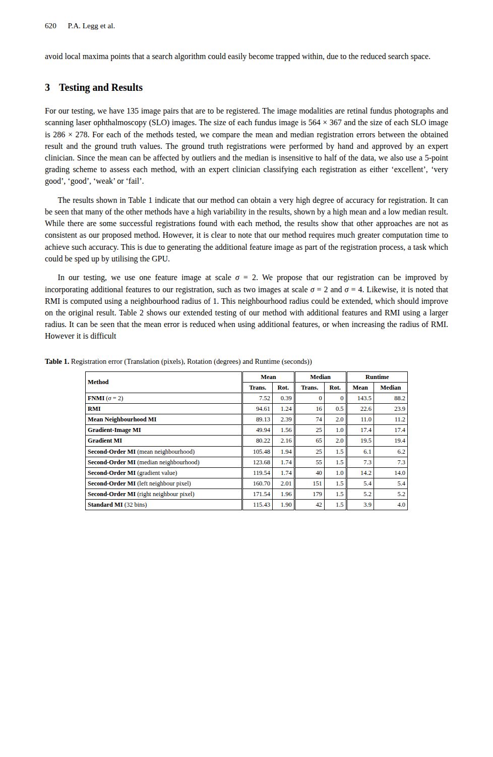620 P.A. Legg et al.
avoid local maxima points that a search algorithm could easily become trapped within, due to the reduced search space.
3 Testing and Results
For our testing, we have 135 image pairs that are to be registered. The image modalities are retinal fundus photographs and scanning laser ophthalmoscopy (SLO) images. The size of each fundus image is 564 × 367 and the size of each SLO image is 286 × 278. For each of the methods tested, we compare the mean and median registration errors between the obtained result and the ground truth values. The ground truth registrations were performed by hand and approved by an expert clinician. Since the mean can be affected by outliers and the median is insensitive to half of the data, we also use a 5-point grading scheme to assess each method, with an expert clinician classifying each registration as either ‘excellent’, ‘very good’, ‘good’, ‘weak’ or ‘fail’.
The results shown in Table 1 indicate that our method can obtain a very high degree of accuracy for registration. It can be seen that many of the other methods have a high variability in the results, shown by a high mean and a low median result. While there are some successful registrations found with each method, the results show that other approaches are not as consistent as our proposed method. However, it is clear to note that our method requires much greater computation time to achieve such accuracy. This is due to generating the additional feature image as part of the registration process, a task which could be sped up by utilising the GPU.
In our testing, we use one feature image at scale σ = 2. We propose that our registration can be improved by incorporating additional features to our registration, such as two images at scale σ = 2 and σ = 4. Likewise, it is noted that RMI is computed using a neighbourhood radius of 1. This neighbourhood radius could be extended, which should improve on the original result. Table 2 shows our extended testing of our method with additional features and RMI using a larger radius. It can be seen that the mean error is reduced when using additional features, or when increasing the radius of RMI. However it is difficult
Table 1. Registration error (Translation (pixels), Rotation (degrees) and Runtime (seconds))
| Method | Mean | Median | Runtime |
| --- | --- | --- | --- |
| Trans. | Rot. | Trans. | Rot. | Mean | Median |
| FNMI ( σ = 2) | 7.52 | 0.39 | 0 | 0 | 143.5 | 88.2 |
| RMI | 94.61 | 1.24 | 16 | 0.5 | 22.6 | 23.9 |
| Mean Neighbourhood MI | 89.13 | 2.39 | 74 | 2.0 | 11.0 | 11.2 |
| Gradient-Image MI | 49.94 | 1.56 | 25 | 1.0 | 17.4 | 17.4 |
| Gradient MI | 80.22 | 2.16 | 65 | 2.0 | 19.5 | 19.4 |
| Second-Order MI (mean neighbourhood) | 105.48 | 1.94 | 25 | 1.5 | 6.1 | 6.2 |
| Second-Order MI (median neighbourhood) | 123.68 | 1.74 | 55 | 1.5 | 7.3 | 7.3 |
| Second-Order MI (gradient value) | 119.54 | 1.74 | 40 | 1.0 | 14.2 | 14.0 |
| Second-Order MI (left neighbour pixel) | 160.70 | 2.01 | 151 | 1.5 | 5.4 | 5.4 |
| Second-Order MI (right neighbour pixel) | 171.54 | 1.96 | 179 | 1.5 | 5.2 | 5.2 |
| Standard MI (32 bins) | 115.43 | 1.90 | 42 | 1.5 | 3.9 | 4.0 |